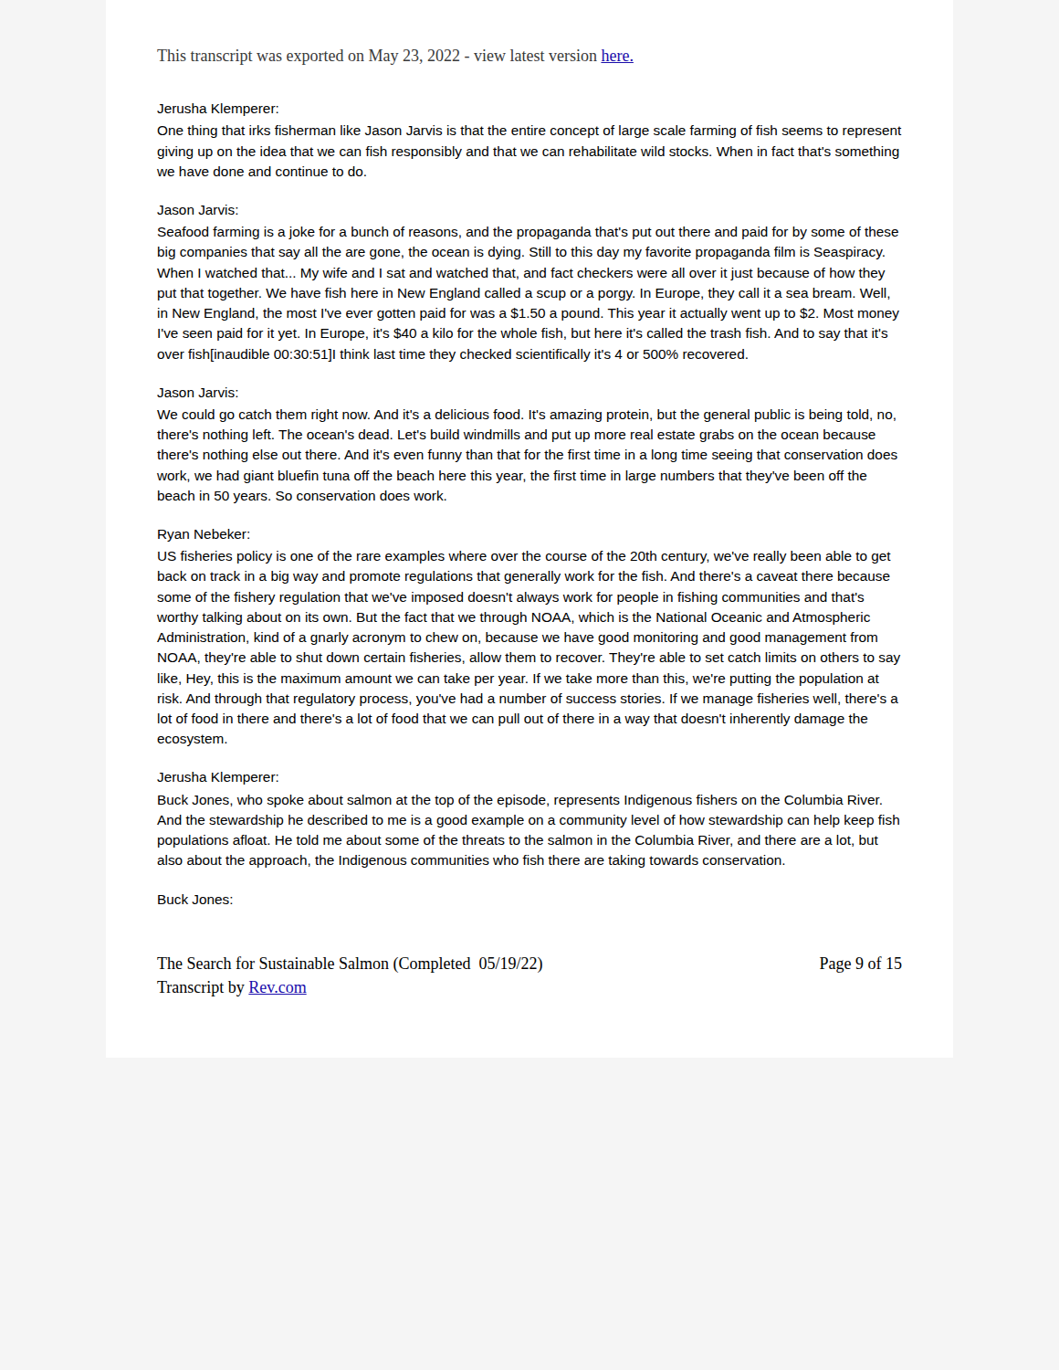This transcript was exported on May 23, 2022 - view latest version here.
Jerusha Klemperer:
One thing that irks fisherman like Jason Jarvis is that the entire concept of large scale farming of fish seems to represent giving up on the idea that we can fish responsibly and that we can rehabilitate wild stocks. When in fact that's something we have done and continue to do.
Jason Jarvis:
Seafood farming is a joke for a bunch of reasons, and the propaganda that's put out there and paid for by some of these big companies that say all the are gone, the ocean is dying. Still to this day my favorite propaganda film is Seaspiracy. When I watched that... My wife and I sat and watched that, and fact checkers were all over it just because of how they put that together. We have fish here in New England called a scup or a porgy. In Europe, they call it a sea bream. Well, in New England, the most I've ever gotten paid for was a $1.50 a pound. This year it actually went up to $2. Most money I've seen paid for it yet. In Europe, it's $40 a kilo for the whole fish, but here it's called the trash fish. And to say that it's over fish[inaudible 00:30:51] I think last time they checked scientifically it's 4 or 500% recovered.
Jason Jarvis:
We could go catch them right now. And it's a delicious food. It's amazing protein, but the general public is being told, no, there's nothing left. The ocean's dead. Let's build windmills and put up more real estate grabs on the ocean because there's nothing else out there. And it's even funny than that for the first time in a long time seeing that conservation does work, we had giant bluefin tuna off the beach here this year, the first time in large numbers that they've been off the beach in 50 years. So conservation does work.
Ryan Nebeker:
US fisheries policy is one of the rare examples where over the course of the 20th century, we've really been able to get back on track in a big way and promote regulations that generally work for the fish. And there's a caveat there because some of the fishery regulation that we've imposed doesn't always work for people in fishing communities and that's worthy talking about on its own. But the fact that we through NOAA, which is the National Oceanic and Atmospheric Administration, kind of a gnarly acronym to chew on, because we have good monitoring and good management from NOAA, they're able to shut down certain fisheries, allow them to recover. They're able to set catch limits on others to say like, Hey, this is the maximum amount we can take per year. If we take more than this, we're putting the population at risk. And through that regulatory process, you've had a number of success stories. If we manage fisheries well, there's a lot of food in there and there's a lot of food that we can pull out of there in a way that doesn't inherently damage the ecosystem.
Jerusha Klemperer:
Buck Jones, who spoke about salmon at the top of the episode, represents Indigenous fishers on the Columbia River. And the stewardship he described to me is a good example on a community level of how stewardship can help keep fish populations afloat. He told me about some of the threats to the salmon in the Columbia River, and there are a lot, but also about the approach, the Indigenous communities who fish there are taking towards conservation.
Buck Jones:
The Search for Sustainable Salmon (Completed 05/19/22)
Transcript by Rev.com
Page 9 of 15